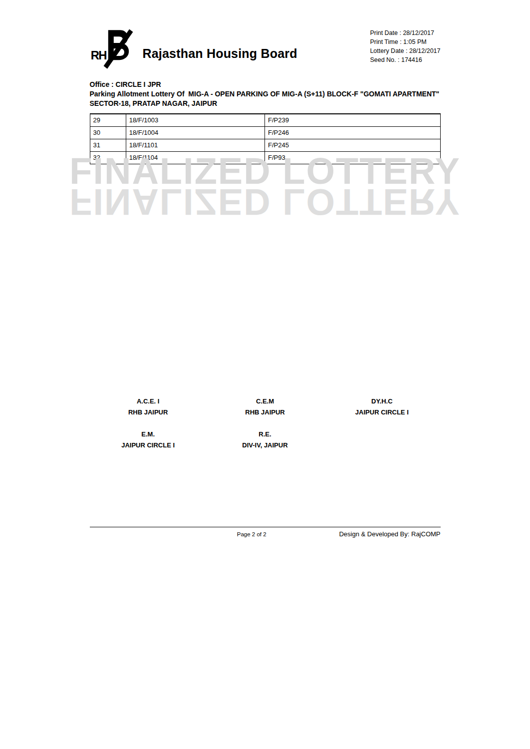RH
Rajasthan Housing Board
Print Date : 28/12/2017
Print Time : 1:05 PM
Lottery Date : 28/12/2017
Seed No. : 174416
Office : CIRCLE I JPR
Parking Allotment Lottery Of MIG-A - OPEN PARKING OF MIG-A (S+11) BLOCK-F "GOMATI APARTMENT" SECTOR-18, PRATAP NAGAR, JAIPUR
| 29 | 18/F/1003 | F/P239 |
| 30 | 18/F/1004 | F/P246 |
| 31 | 18/F/1101 | F/P245 |
| 32 | 18/F/1104 | F/P93 |
FINALIZED LOTTERY
FINALIZED LOTTERY
A.C.E. I
RHB JAIPUR
C.E.M
RHB JAIPUR
DY.H.C
JAIPUR CIRCLE I
E.M.
JAIPUR CIRCLE I
R.E.
DIV-IV, JAIPUR
Page 2 of 2
Design & Developed By: RajCOMP